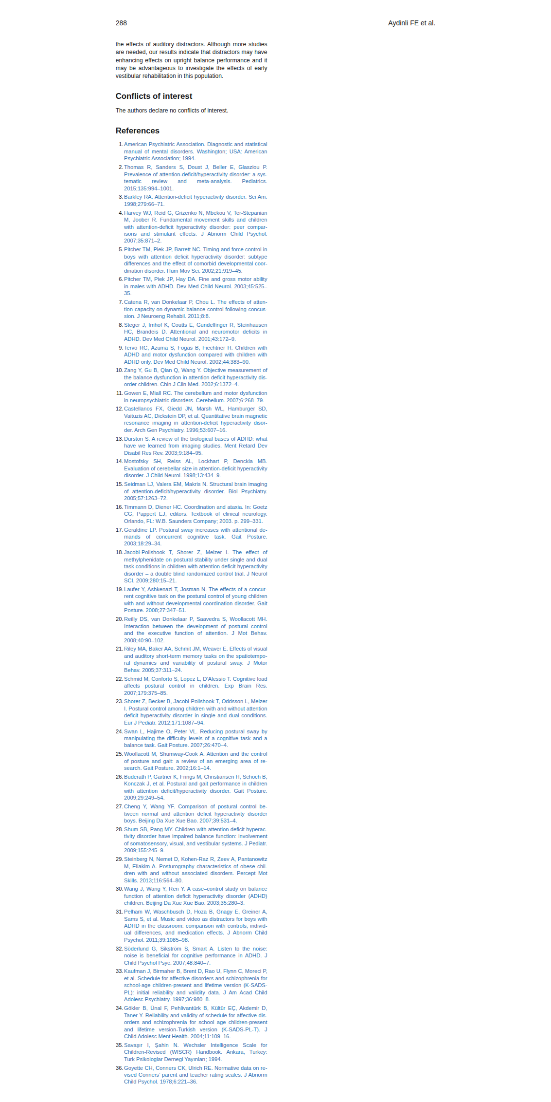288 Aydinli FE et al.
the effects of auditory distractors. Although more studies are needed, our results indicate that distractors may have enhancing effects on upright balance performance and it may be advantageous to investigate the effects of early vestibular rehabilitation in this population.
Conflicts of interest
The authors declare no conflicts of interest.
References
American Psychiatric Association. Diagnostic and statistical manual of mental disorders. Washington; USA: American Psychiatric Association; 1994.
Thomas R, Sanders S, Doust J, Beller E, Glasziou P. Prevalence of attention-deficit/hyperactivity disorder: a systematic review and meta-analysis. Pediatrics. 2015;135:994–1001.
Barkley RA. Attention-deficit hyperactivity disorder. Sci Am. 1998;279:66–71.
Harvey WJ, Reid G, Grizenko N, Mbekou V, Ter-Stepanian M, Joober R. Fundamental movement skills and children with attention-deficit hyperactivity disorder: peer comparisons and stimulant effects. J Abnorm Child Psychol. 2007;35:871–2.
Pitcher TM, Piek JP, Barrett NC. Timing and force control in boys with attention deficit hyperactivity disorder: subtype differences and the effect of comorbid developmental coordination disorder. Hum Mov Sci. 2002;21:919–45.
Pitcher TM, Piek JP, Hay DA. Fine and gross motor ability in males with ADHD. Dev Med Child Neurol. 2003;45:525–35.
Catena R, van Donkelaar P, Chou L. The effects of attention capacity on dynamic balance control following concussion. J Neuroeng Rehabil. 2011;8:8.
Steger J, Imhof K, Coutts E, Gundelfinger R, Steinhausen HC, Brandeis D. Attentional and neuromotor deficits in ADHD. Dev Med Child Neurol. 2001;43:172–9.
Tervo RC, Azuma S, Fogas B, Fiechtner H. Children with ADHD and motor dysfunction compared with children with ADHD only. Dev Med Child Neurol. 2002;44:383–90.
Zang Y, Gu B, Qian Q, Wang Y. Objective measurement of the balance dysfunction in attention deficit hyperactivity disorder children. Chin J Clin Med. 2002;6:1372–4.
Gowen E, Miall RC. The cerebellum and motor dysfunction in neuropsychiatric disorders. Cerebellum. 2007;6:268–79.
Castellanos FX, Giedd JN, Marsh WL, Hamburger SD, Vaituzis AC, Dickstein DP, et al. Quantitative brain magnetic resonance imaging in attention-deficit hyperactivity disorder. Arch Gen Psychiatry. 1996;53:607–16.
Durston S. A review of the biological bases of ADHD: what have we learned from imaging studies. Ment Retard Dev Disabil Res Rev. 2003;9:184–95.
Mostofsky SH, Reiss AL, Lockhart P, Denckla MB. Evaluation of cerebellar size in attention-deficit hyperactivity disorder. J Child Neurol. 1998;13:434–9.
Seidman LJ, Valera EM, Makris N. Structural brain imaging of attention-deficit/hyperactivity disorder. Biol Psychiatry. 2005;57:1263–72.
Timmann D, Diener HC. Coordination and ataxia. In: Goetz CG, Pappert EJ, editors. Textbook of clinical neurology. Orlando, FL: W.B. Saunders Company; 2003. p. 299–331.
Geraldine LP. Postural sway increases with attentional demands of concurrent cognitive task. Gait Posture. 2003;18:29–34.
Jacobi-Polishook T, Shorer Z, Melzer I. The effect of methylphenidate on postural stability under single and dual task conditions in children with attention deficit hyperactivity disorder – a double blind randomized control trial. J Neurol SCI. 2009;280:15–21.
Laufer Y, Ashkenazi T, Josman N. The effects of a concurrent cognitive task on the postural control of young children with and without developmental coordination disorder. Gait Posture. 2008;27:347–51.
Reilly DS, van Donkelaar P, Saavedra S, Woollacott MH. Interaction between the development of postural control and the executive function of attention. J Mot Behav. 2008;40:90–102.
Riley MA, Baker AA, Schmit JM, Weaver E. Effects of visual and auditory short-term memory tasks on the spatiotemporal dynamics and variability of postural sway. J Motor Behav. 2005;37:311–24.
Schmid M, Conforto S, Lopez L, D’Alessio T. Cognitive load affects postural control in children. Exp Brain Res. 2007;179:375–85.
Shorer Z, Becker B, Jacobi-Polishook T, Oddsson L, Melzer I. Postural control among children with and without attention deficit hyperactivity disorder in single and dual conditions. Eur J Pediatr. 2012;171:1087–94.
Swan L, Hajime O, Peter VL. Reducing postural sway by manipulating the difficulty levels of a cognitive task and a balance task. Gait Posture. 2007;26:470–4.
Woollacott M, Shumway-Cook A. Attention and the control of posture and gait: a review of an emerging area of research. Gait Posture. 2002;16:1–14.
Buderath P, Gärtner K, Frings M, Christiansen H, Schoch B, Konczak J, et al. Postural and gait performance in children with attention deficit/hyperactivity disorder. Gait Posture. 2009;29:249–54.
Cheng Y, Wang YF. Comparison of postural control between normal and attention deficit hyperactivity disorder boys. Beijing Da Xue Xue Bao. 2007;39:531–4.
Shum SB, Pang MY. Children with attention deficit hyperactivity disorder have impaired balance function: involvement of somatosensory, visual, and vestibular systems. J Pediatr. 2009;155:245–9.
Steinberg N, Nemet D, Kohen-Raz R, Zeev A, Pantanowitz M, Eliakim A. Posturography characteristics of obese children with and without associated disorders. Percept Mot Skills. 2013;116:564–80.
Wang J, Wang Y, Ren Y. A case–control study on balance function of attention deficit hyperactivity disorder (ADHD) children. Beijing Da Xue Xue Bao. 2003;35:280–3.
Pelham W, Waschbusch D, Hoza B, Gnagy E, Greiner A, Sams S, et al. Music and video as distractors for boys with ADHD in the classroom: comparison with controls, individual differences, and medication effects. J Abnorm Child Psychol. 2011;39:1085–98.
Söderlund G, Sikström S, Smart A. Listen to the noise: noise is beneficial for cognitive performance in ADHD. J Child Psychol Psyc. 2007;48:840–7.
Kaufman J, Birmaher B, Brent D, Rao U, Flynn C, Moreci P, et al. Schedule for affective disorders and schizophrenia for school-age children-present and lifetime version (K-SADS-PL): initial reliability and validity data. J Am Acad Child Adolesc Psychiatry. 1997;36:980–8.
Gökler B, Ünal F, Pehlivantürk B, Kültür EÇ, Akdemir D, Taner Y. Reliability and validity of schedule for affective disorders and schizophrenia for school age children-present and lifetime version-Turkish version (K-SADS-PL-T). J Child Adolesc Ment Health. 2004;11:109–16.
Savaşır I, Şahin N. Wechsler Intelligence Scale for Children-Revised (WISCR) Handbook. Ankara, Turkey: Turk Psikologlar Dernegi Yayınları; 1994.
Goyette CH, Conners CK, Ulrich RE. Normative data on revised Conners’ parent and teacher rating scales. J Abnorm Child Psychol. 1978;6:221–36.